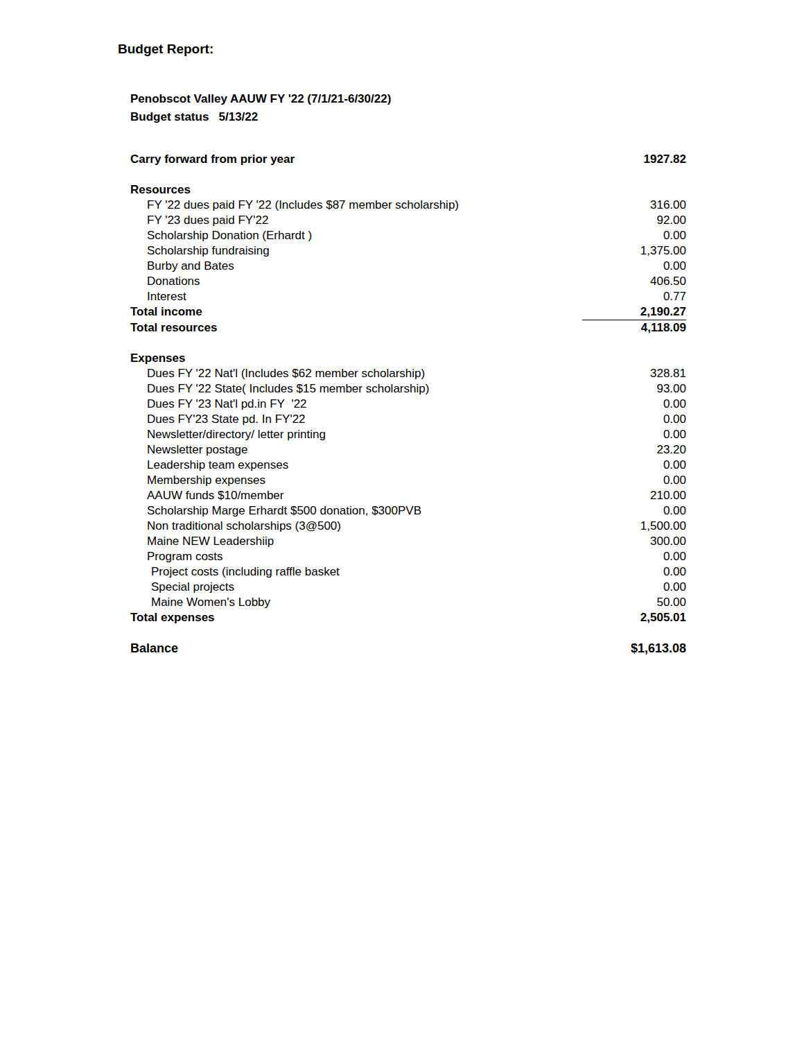Budget Report:
Penobscot Valley AAUW FY '22 (7/1/21-6/30/22)
Budget status 5/13/22
| Carry forward from prior year | 1927.82 |
| Resources | |
| FY '22 dues paid FY '22 (Includes $87 member scholarship) | 316.00 |
| FY '23 dues paid FY'22 | 92.00 |
| Scholarship Donation (Erhardt ) | 0.00 |
| Scholarship fundraising | 1,375.00 |
| Burby and Bates | 0.00 |
| Donations | 406.50 |
| Interest | 0.77 |
| Total income | 2,190.27 |
| Total resources | 4,118.09 |
| Expenses | |
| Dues FY '22 Nat'l (Includes $62 member scholarship) | 328.81 |
| Dues FY '22 State( Includes $15 member scholarship) | 93.00 |
| Dues FY '23 Nat'l pd.in FY '22 | 0.00 |
| Dues FY'23 State pd. In FY'22 | 0.00 |
| Newsletter/directory/ letter printing | 0.00 |
| Newsletter postage | 23.20 |
| Leadership team expenses | 0.00 |
| Membership expenses | 0.00 |
| AAUW funds $10/member | 210.00 |
| Scholarship Marge Erhardt $500 donation, $300PVB | 0.00 |
| Non traditional scholarships (3@500) | 1,500.00 |
| Maine NEW Leadershiip | 300.00 |
| Program costs | 0.00 |
| Project costs (including raffle basket | 0.00 |
| Special projects | 0.00 |
| Maine Women's Lobby | 50.00 |
| Total expenses | 2,505.01 |
| Balance | $1,613.08 |